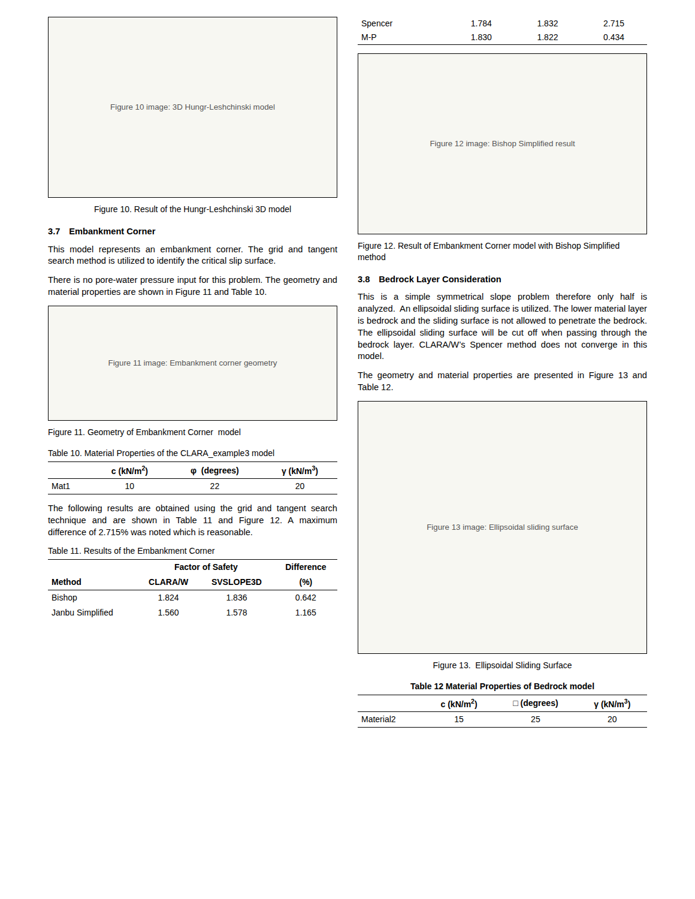Figure 10 image: 3D Hungr-Leshchinski model
Figure 10. Result of the Hungr-Leshchinski 3D model
3.7 Embankment Corner
This model represents an embankment corner. The grid and tangent search method is utilized to identify the critical slip surface.
There is no pore-water pressure input for this problem. The geometry and material properties are shown in Figure 11 and Table 10.
Figure 11 image: Embankment corner geometry
Figure 11. Geometry of Embankment Corner model
Table 10. Material Properties of the CLARA_example3 model
| | c (kN/m 2 ) | φ (degrees) | γ (kN/m 3 ) |
| --- | --- | --- | --- |
| Mat1 | 10 | 22 | 20 |
The following results are obtained using the grid and tangent search technique and are shown in Table 11 and Figure 12. A maximum difference of 2.715% was noted which is reasonable.
Table 11. Results of the Embankment Corner
| Method | Factor of Safety | Difference |
| --- | --- | --- |
| CLARA/W | SVSLOPE3D | (%) |
| Bishop | 1.824 | 1.836 | 0.642 |
| Janbu Simplified | 1.560 | 1.578 | 1.165 |
| Spencer | 1.784 | 1.832 | 2.715 |
| M-P | 1.830 | 1.822 | 0.434 |
Figure 12 image: Bishop Simplified result
Figure 12. Result of Embankment Corner model with Bishop Simplified method
3.8 Bedrock Layer Consideration
This is a simple symmetrical slope problem therefore only half is analyzed. An ellipsoidal sliding surface is utilized. The lower material layer is bedrock and the sliding surface is not allowed to penetrate the bedrock. The ellipsoidal sliding surface will be cut off when passing through the bedrock layer. CLARA/W’s Spencer method does not converge in this model.
The geometry and material properties are presented in Figure 13 and Table 12.
Figure 13 image: Ellipsoidal sliding surface
Figure 13. Ellipsoidal Sliding Surface
Table 12 Material Properties of Bedrock model
| | c (kN/m 2 ) | □ (degrees) | γ (kN/m 3 ) |
| --- | --- | --- | --- |
| Material2 | 15 | 25 | 20 |